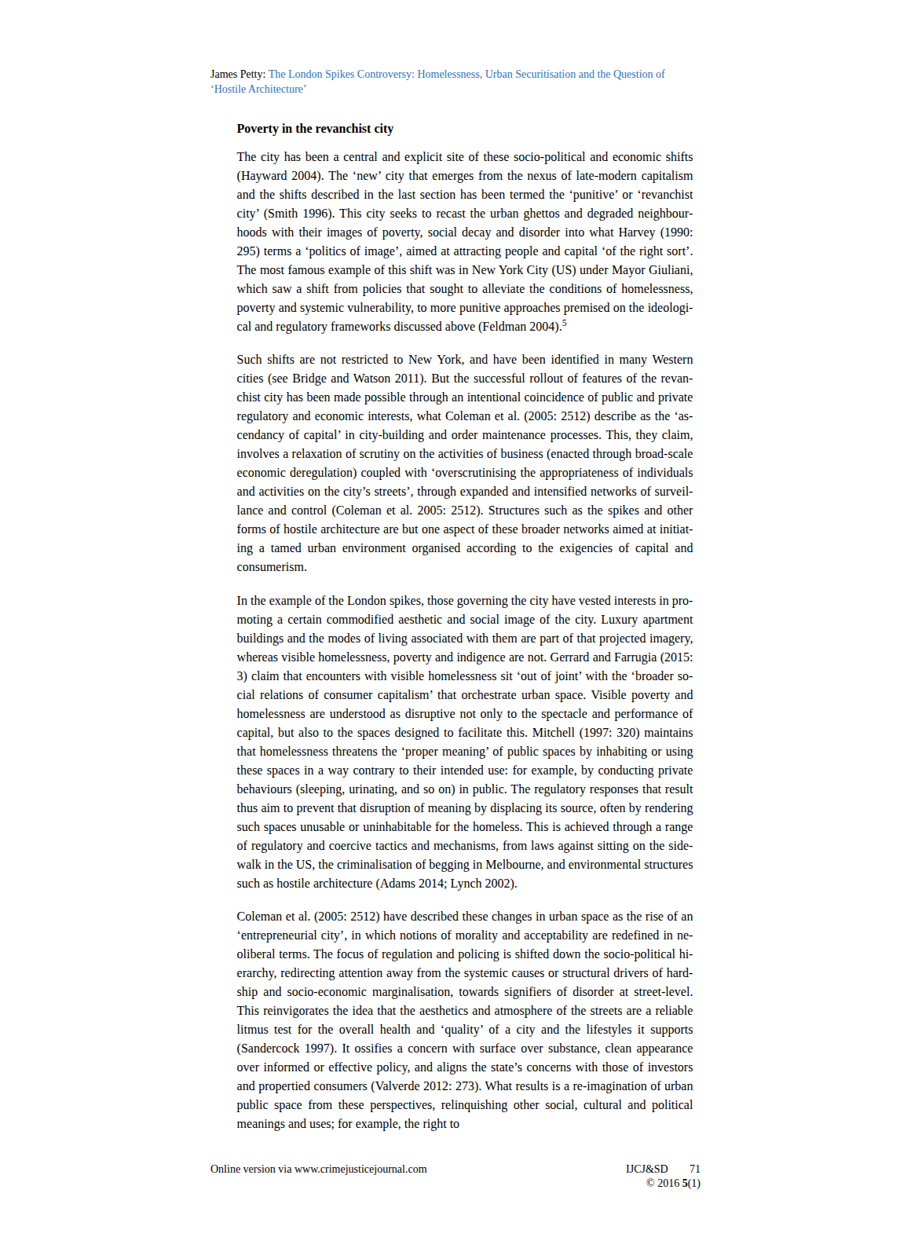James Petty: The London Spikes Controversy: Homelessness, Urban Securitisation and the Question of ‘Hostile Architecture’
Poverty in the revanchist city
The city has been a central and explicit site of these socio-political and economic shifts (Hayward 2004). The ‘new’ city that emerges from the nexus of late-modern capitalism and the shifts described in the last section has been termed the ‘punitive’ or ‘revanchist city’ (Smith 1996). This city seeks to recast the urban ghettos and degraded neighbourhoods with their images of poverty, social decay and disorder into what Harvey (1990: 295) terms a ‘politics of image’, aimed at attracting people and capital ‘of the right sort’. The most famous example of this shift was in New York City (US) under Mayor Giuliani, which saw a shift from policies that sought to alleviate the conditions of homelessness, poverty and systemic vulnerability, to more punitive approaches premised on the ideological and regulatory frameworks discussed above (Feldman 2004).5
Such shifts are not restricted to New York, and have been identified in many Western cities (see Bridge and Watson 2011). But the successful rollout of features of the revanchist city has been made possible through an intentional coincidence of public and private regulatory and economic interests, what Coleman et al. (2005: 2512) describe as the ‘ascendancy of capital’ in city-building and order maintenance processes. This, they claim, involves a relaxation of scrutiny on the activities of business (enacted through broad-scale economic deregulation) coupled with ‘overscrutinising the appropriateness of individuals and activities on the city’s streets’, through expanded and intensified networks of surveillance and control (Coleman et al. 2005: 2512). Structures such as the spikes and other forms of hostile architecture are but one aspect of these broader networks aimed at initiating a tamed urban environment organised according to the exigencies of capital and consumerism.
In the example of the London spikes, those governing the city have vested interests in promoting a certain commodified aesthetic and social image of the city. Luxury apartment buildings and the modes of living associated with them are part of that projected imagery, whereas visible homelessness, poverty and indigence are not. Gerrard and Farrugia (2015: 3) claim that encounters with visible homelessness sit ‘out of joint’ with the ‘broader social relations of consumer capitalism’ that orchestrate urban space. Visible poverty and homelessness are understood as disruptive not only to the spectacle and performance of capital, but also to the spaces designed to facilitate this. Mitchell (1997: 320) maintains that homelessness threatens the ‘proper meaning’ of public spaces by inhabiting or using these spaces in a way contrary to their intended use: for example, by conducting private behaviours (sleeping, urinating, and so on) in public. The regulatory responses that result thus aim to prevent that disruption of meaning by displacing its source, often by rendering such spaces unusable or uninhabitable for the homeless. This is achieved through a range of regulatory and coercive tactics and mechanisms, from laws against sitting on the sidewalk in the US, the criminalisation of begging in Melbourne, and environmental structures such as hostile architecture (Adams 2014; Lynch 2002).
Coleman et al. (2005: 2512) have described these changes in urban space as the rise of an ‘entrepreneurial city’, in which notions of morality and acceptability are redefined in neoliberal terms. The focus of regulation and policing is shifted down the socio-political hierarchy, redirecting attention away from the systemic causes or structural drivers of hardship and socio-economic marginalisation, towards signifiers of disorder at street-level. This reinvigorates the idea that the aesthetics and atmosphere of the streets are a reliable litmus test for the overall health and ‘quality’ of a city and the lifestyles it supports (Sandercock 1997). It ossifies a concern with surface over substance, clean appearance over informed or effective policy, and aligns the state’s concerns with those of investors and propertied consumers (Valverde 2012: 273). What results is a re-imagination of urban public space from these perspectives, relinquishing other social, cultural and political meanings and uses; for example, the right to
Online version via www.crimejusticejournal.com
IJCJ&SD 71 © 2016 5(1)